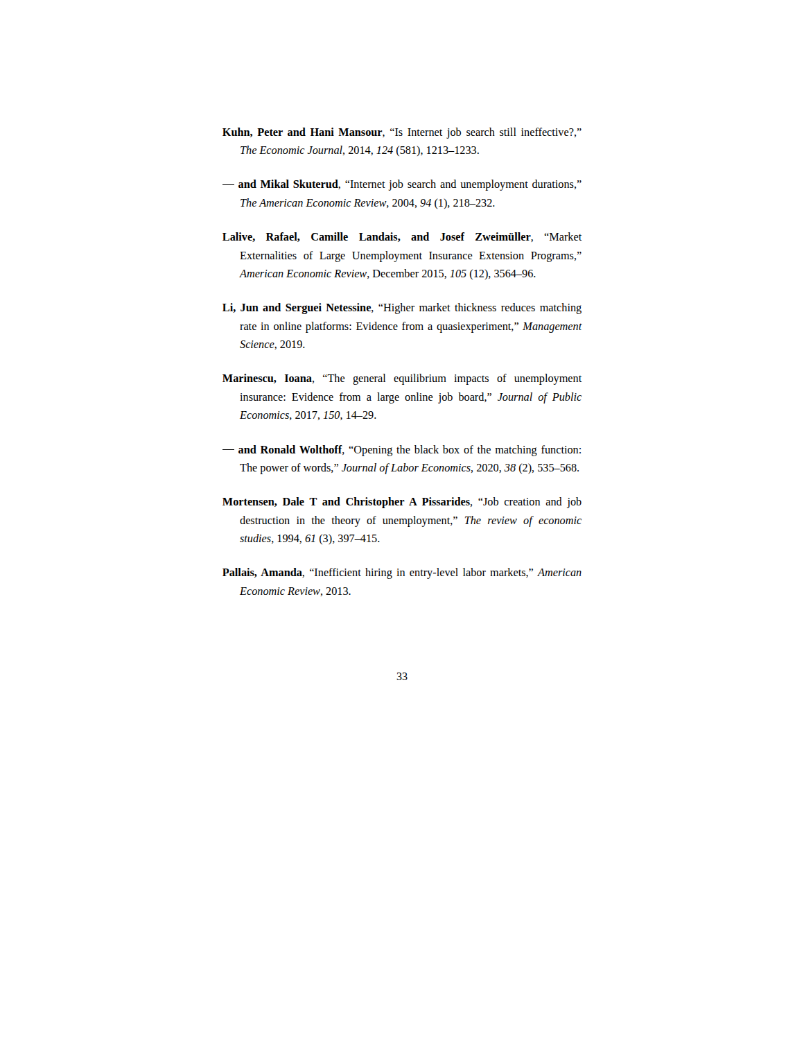Kuhn, Peter and Hani Mansour, “Is Internet job search still ineffective?,” The Economic Journal, 2014, 124 (581), 1213–1233.
and Mikal Skuterud, “Internet job search and unemployment durations,” The American Economic Review, 2004, 94 (1), 218–232.
Lalive, Rafael, Camille Landais, and Josef Zweimüller, “Market Externalities of Large Unemployment Insurance Extension Programs,” American Economic Review, December 2015, 105 (12), 3564–96.
Li, Jun and Serguei Netessine, “Higher market thickness reduces matching rate in online platforms: Evidence from a quasiexperiment,” Management Science, 2019.
Marinescu, Ioana, “The general equilibrium impacts of unemployment insurance: Evidence from a large online job board,” Journal of Public Economics, 2017, 150, 14–29.
and Ronald Wolthoff, “Opening the black box of the matching function: The power of words,” Journal of Labor Economics, 2020, 38 (2), 535–568.
Mortensen, Dale T and Christopher A Pissarides, “Job creation and job destruction in the theory of unemployment,” The review of economic studies, 1994, 61 (3), 397–415.
Pallais, Amanda, “Inefficient hiring in entry-level labor markets,” American Economic Review, 2013.
33